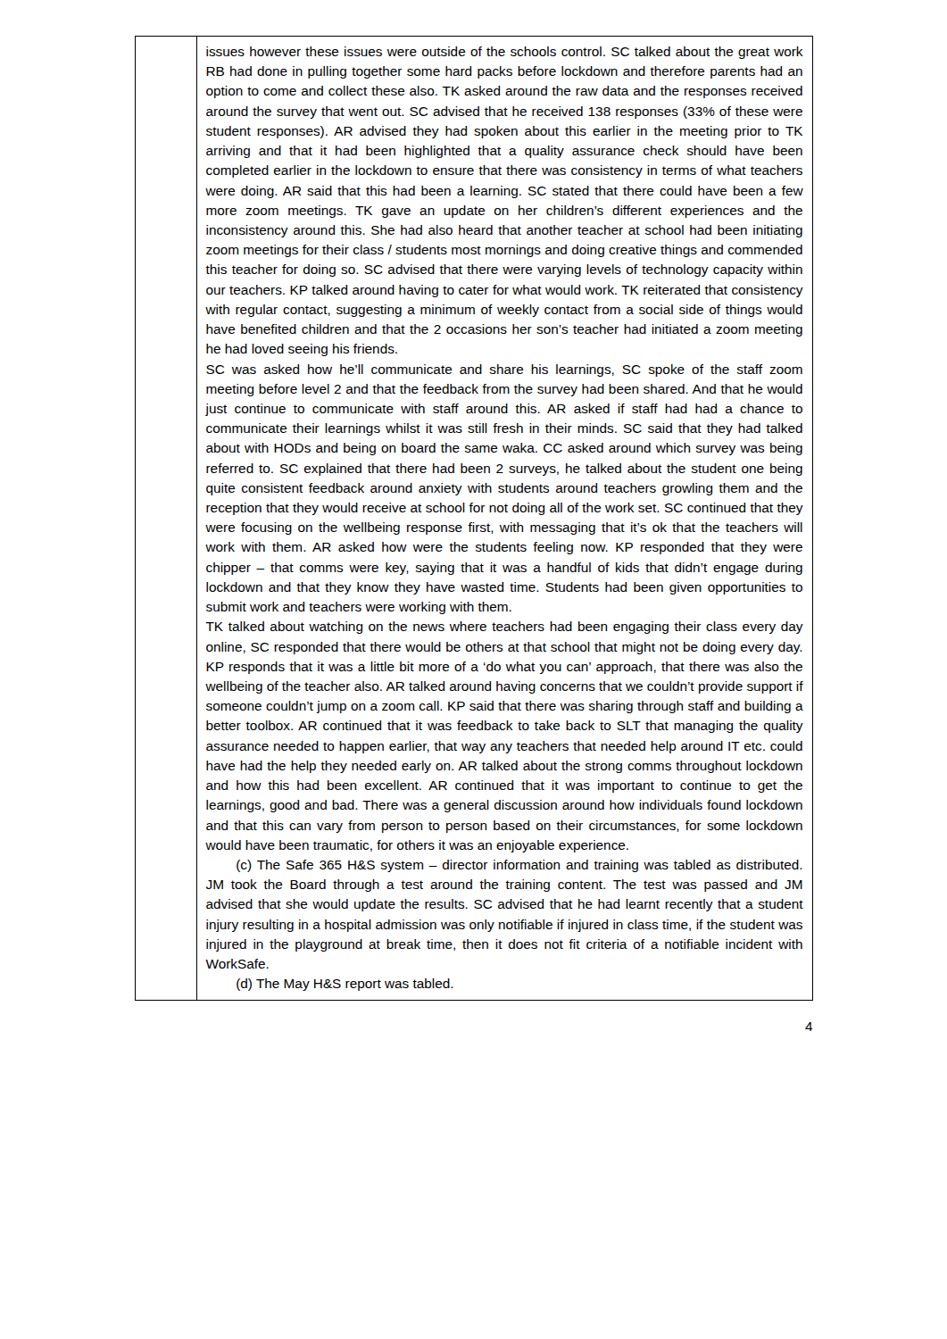| | issues however these issues were outside of the schools control. SC talked about the great work RB had done in pulling together some hard packs before lockdown and therefore parents had an option to come and collect these also. TK asked around the raw data and the responses received around the survey that went out. SC advised that he received 138 responses (33% of these were student responses). AR advised they had spoken about this earlier in the meeting prior to TK arriving and that it had been highlighted that a quality assurance check should have been completed earlier in the lockdown to ensure that there was consistency in terms of what teachers were doing. AR said that this had been a learning. SC stated that there could have been a few more zoom meetings. TK gave an update on her children’s different experiences and the inconsistency around this. She had also heard that another teacher at school had been initiating zoom meetings for their class / students most mornings and doing creative things and commended this teacher for doing so. SC advised that there were varying levels of technology capacity within our teachers. KP talked around having to cater for what would work. TK reiterated that consistency with regular contact, suggesting a minimum of weekly contact from a social side of things would have benefited children and that the 2 occasions her son’s teacher had initiated a zoom meeting he had loved seeing his friends. SC was asked how he’ll communicate and share his learnings, SC spoke of the staff zoom meeting before level 2 and that the feedback from the survey had been shared. And that he would just continue to communicate with staff around this. AR asked if staff had had a chance to communicate their learnings whilst it was still fresh in their minds. SC said that they had talked about with HODs and being on board the same waka. CC asked around which survey was being referred to. SC explained that there had been 2 surveys, he talked about the student one being quite consistent feedback around anxiety with students around teachers growling them and the reception that they would receive at school for not doing all of the work set. SC continued that they were focusing on the wellbeing response first, with messaging that it’s ok that the teachers will work with them. AR asked how were the students feeling now. KP responded that they were chipper – that comms were key, saying that it was a handful of kids that didn’t engage during lockdown and that they know they have wasted time. Students had been given opportunities to submit work and teachers were working with them. TK talked about watching on the news where teachers had been engaging their class every day online, SC responded that there would be others at that school that might not be doing every day. KP responds that it was a little bit more of a ‘do what you can’ approach, that there was also the wellbeing of the teacher also. AR talked around having concerns that we couldn’t provide support if someone couldn’t jump on a zoom call. KP said that there was sharing through staff and building a better toolbox. AR continued that it was feedback to take back to SLT that managing the quality assurance needed to happen earlier, that way any teachers that needed help around IT etc. could have had the help they needed early on. AR talked about the strong comms throughout lockdown and how this had been excellent. AR continued that it was important to continue to get the learnings, good and bad. There was a general discussion around how individuals found lockdown and that this can vary from person to person based on their circumstances, for some lockdown would have been traumatic, for others it was an enjoyable experience. (c) The Safe 365 H&S system – director information and training was tabled as distributed. JM took the Board through a test around the training content. The test was passed and JM advised that she would update the results. SC advised that he had learnt recently that a student injury resulting in a hospital admission was only notifiable if injured in class time, if the student was injured in the playground at break time, then it does not fit criteria of a notifiable incident with WorkSafe. (d) The May H&S report was tabled. |
4